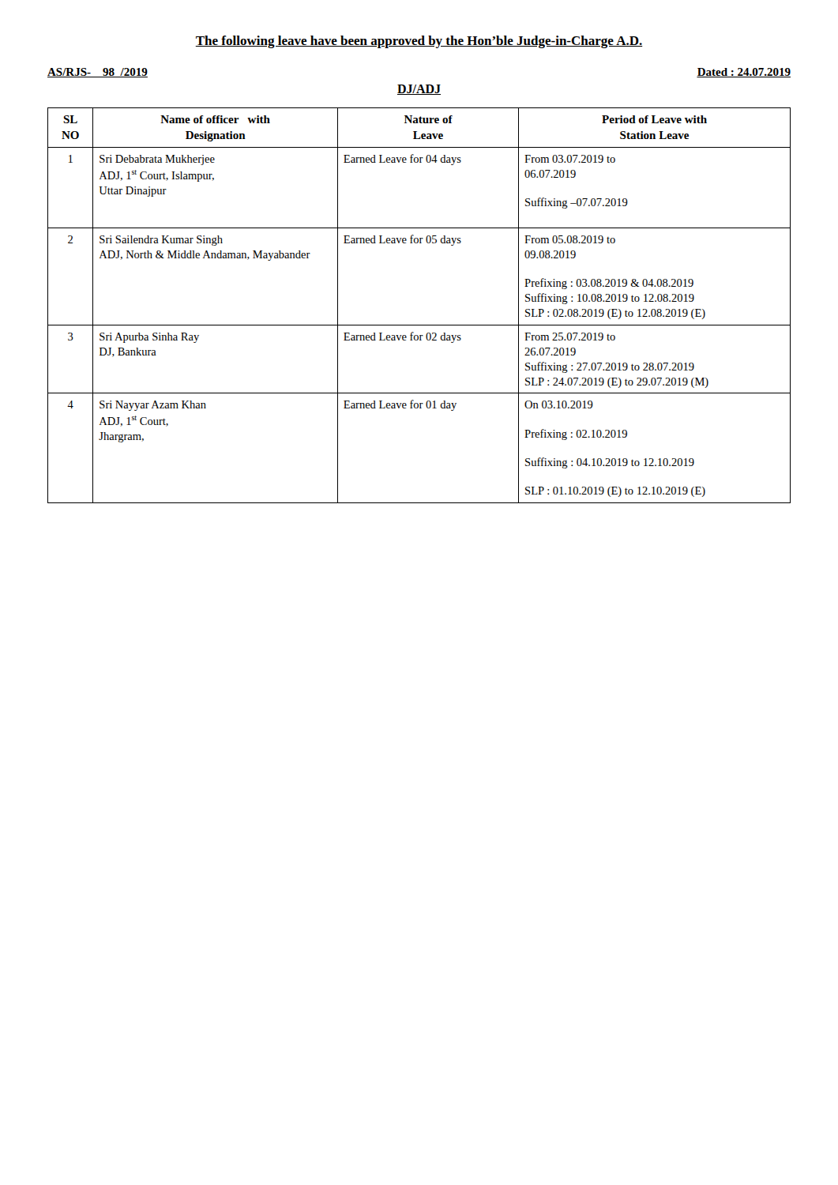The following leave have been approved by the Hon’ble Judge-in-Charge A.D.
AS/RJS- 98 /2019 Dated : 24.07.2019
DJ/ADJ
| SL NO | Name of officer with Designation | Nature of Leave | Period of Leave with Station Leave |
| --- | --- | --- | --- |
| 1 | Sri Debabrata Mukherjee ADJ, 1 st Court, Islampur, Uttar Dinajpur | Earned Leave for 04 days | From 03.07.2019 to 06.07.2019 Suffixing –07.07.2019 |
| 2 | Sri Sailendra Kumar Singh ADJ, North & Middle Andaman, Mayabander | Earned Leave for 05 days | From 05.08.2019 to 09.08.2019 Prefixing : 03.08.2019 & 04.08.2019 Suffixing : 10.08.2019 to 12.08.2019 SLP : 02.08.2019 (E) to 12.08.2019 (E) |
| 3 | Sri Apurba Sinha Ray DJ, Bankura | Earned Leave for 02 days | From 25.07.2019 to 26.07.2019 Suffixing : 27.07.2019 to 28.07.2019 SLP : 24.07.2019 (E) to 29.07.2019 (M) |
| 4 | Sri Nayyar Azam Khan ADJ, 1 st Court, Jhargram, | Earned Leave for 01 day | On 03.10.2019 Prefixing : 02.10.2019 Suffixing : 04.10.2019 to 12.10.2019 SLP : 01.10.2019 (E) to 12.10.2019 (E) |